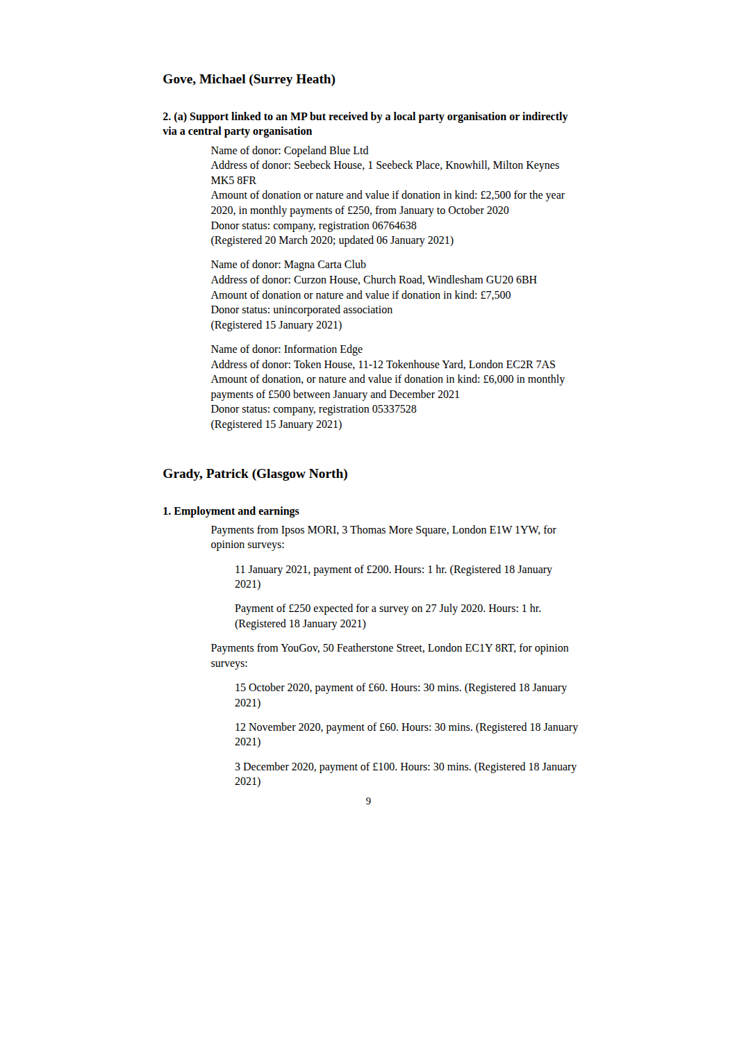Gove, Michael (Surrey Heath)
2. (a) Support linked to an MP but received by a local party organisation or indirectly via a central party organisation
Name of donor: Copeland Blue Ltd
Address of donor: Seebeck House, 1 Seebeck Place, Knowhill, Milton Keynes MK5 8FR
Amount of donation or nature and value if donation in kind: £2,500 for the year 2020, in monthly payments of £250, from January to October 2020
Donor status: company, registration 06764638
(Registered 20 March 2020; updated 06 January 2021)
Name of donor: Magna Carta Club
Address of donor: Curzon House, Church Road, Windlesham GU20 6BH
Amount of donation or nature and value if donation in kind: £7,500
Donor status: unincorporated association
(Registered 15 January 2021)
Name of donor: Information Edge
Address of donor: Token House, 11-12 Tokenhouse Yard, London EC2R 7AS
Amount of donation, or nature and value if donation in kind: £6,000 in monthly payments of £500 between January and December 2021
Donor status: company, registration 05337528
(Registered 15 January 2021)
Grady, Patrick (Glasgow North)
1. Employment and earnings
Payments from Ipsos MORI, 3 Thomas More Square, London E1W 1YW, for opinion surveys:
11 January 2021, payment of £200. Hours: 1 hr. (Registered 18 January 2021)
Payment of £250 expected for a survey on 27 July 2020. Hours: 1 hr. (Registered 18 January 2021)
Payments from YouGov, 50 Featherstone Street, London EC1Y 8RT, for opinion surveys:
15 October 2020, payment of £60. Hours: 30 mins. (Registered 18 January 2021)
12 November 2020, payment of £60. Hours: 30 mins. (Registered 18 January 2021)
3 December 2020, payment of £100. Hours: 30 mins. (Registered 18 January 2021)
9